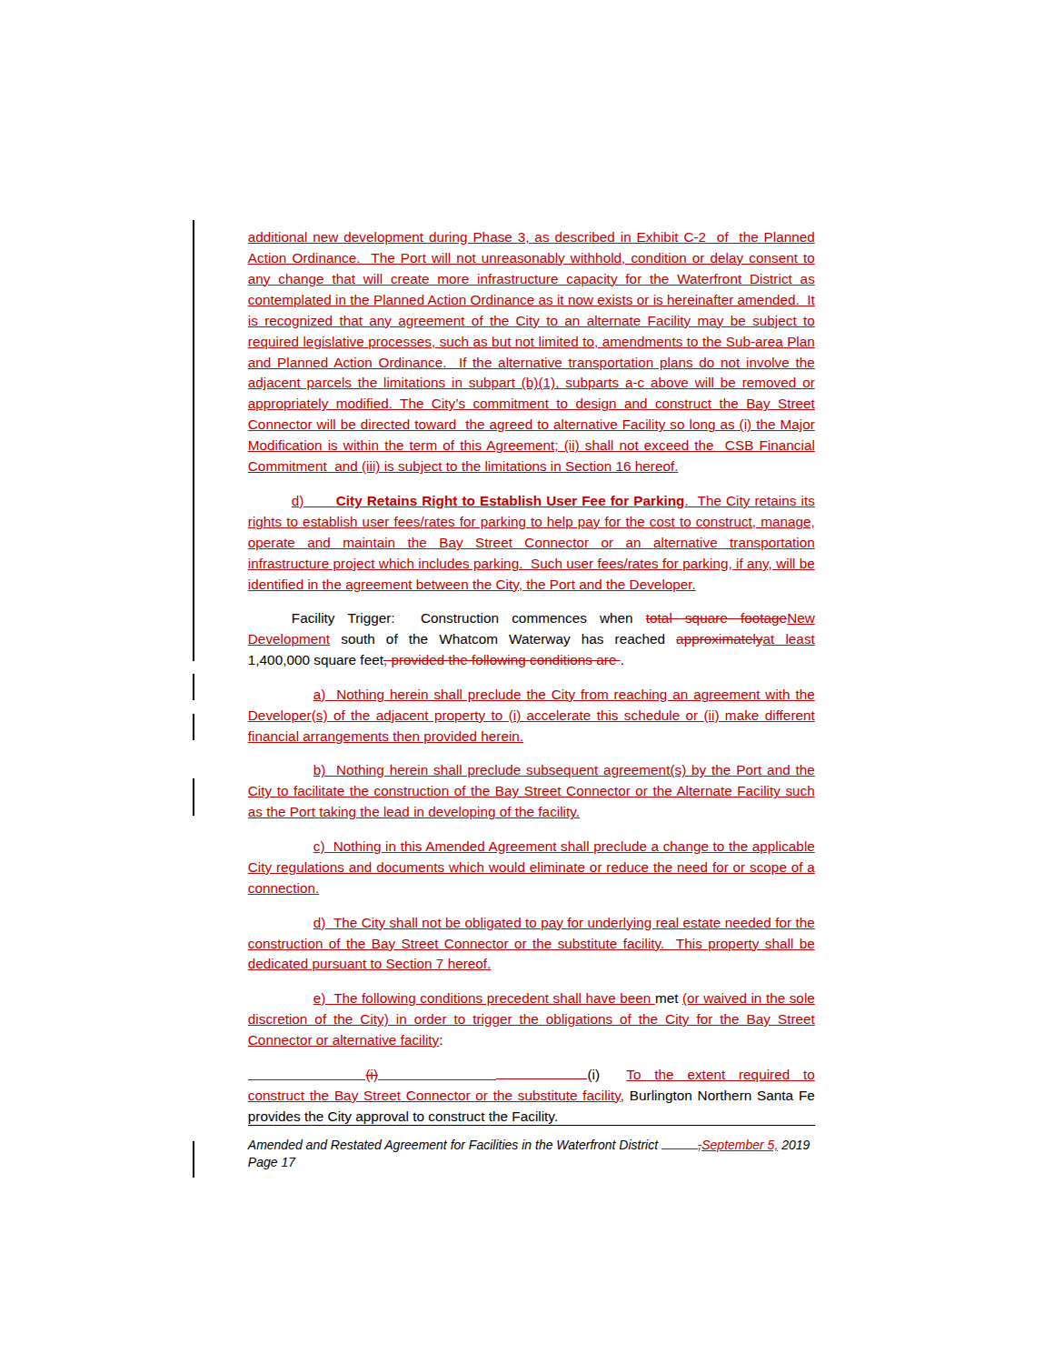additional new development during Phase 3, as described in Exhibit C-2 of the Planned Action Ordinance. The Port will not unreasonably withhold, condition or delay consent to any change that will create more infrastructure capacity for the Waterfront District as contemplated in the Planned Action Ordinance as it now exists or is hereinafter amended. It is recognized that any agreement of the City to an alternate Facility may be subject to required legislative processes, such as but not limited to, amendments to the Sub-area Plan and Planned Action Ordinance. If the alternative transportation plans do not involve the adjacent parcels the limitations in subpart (b)(1), subparts a-c above will be removed or appropriately modified. The City’s commitment to design and construct the Bay Street Connector will be directed toward the agreed to alternative Facility so long as (i) the Major Modification is within the term of this Agreement; (ii) shall not exceed the CSB Financial Commitment and (iii) is subject to the limitations in Section 16 hereof.
d) City Retains Right to Establish User Fee for Parking. The City retains its rights to establish user fees/rates for parking to help pay for the cost to construct, manage, operate and maintain the Bay Street Connector or an alternative transportation infrastructure project which includes parking. Such user fees/rates for parking, if any, will be identified in the agreement between the City, the Port and the Developer.
Facility Trigger: Construction commences when total square footage New Development south of the Whatcom Waterway has reached approximately at least 1,400,000 square feet, provided the following conditions are .
a) Nothing herein shall preclude the City from reaching an agreement with the Developer(s) of the adjacent property to (i) accelerate this schedule or (ii) make different financial arrangements then provided herein.
b) Nothing herein shall preclude subsequent agreement(s) by the Port and the City to facilitate the construction of the Bay Street Connector or the Alternate Facility such as the Port taking the lead in developing of the facility.
c) Nothing in this Amended Agreement shall preclude a change to the applicable City regulations and documents which would eliminate or reduce the need for or scope of a connection.
d) The City shall not be obligated to pay for underlying real estate needed for the construction of the Bay Street Connector or the substitute facility. This property shall be dedicated pursuant to Section 7 hereof.
e) The following conditions precedent shall have been met (or waived in the sole discretion of the City) in order to trigger the obligations of the City for the Bay Street Connector or alternative facility:
(i) (i) To the extent required to construct the Bay Street Connector or the substitute facility, Burlington Northern Santa Fe provides the City approval to construct the Facility.
Amended and Restated Agreement for Facilities in the Waterfront District , September 5, 2019 Page 17